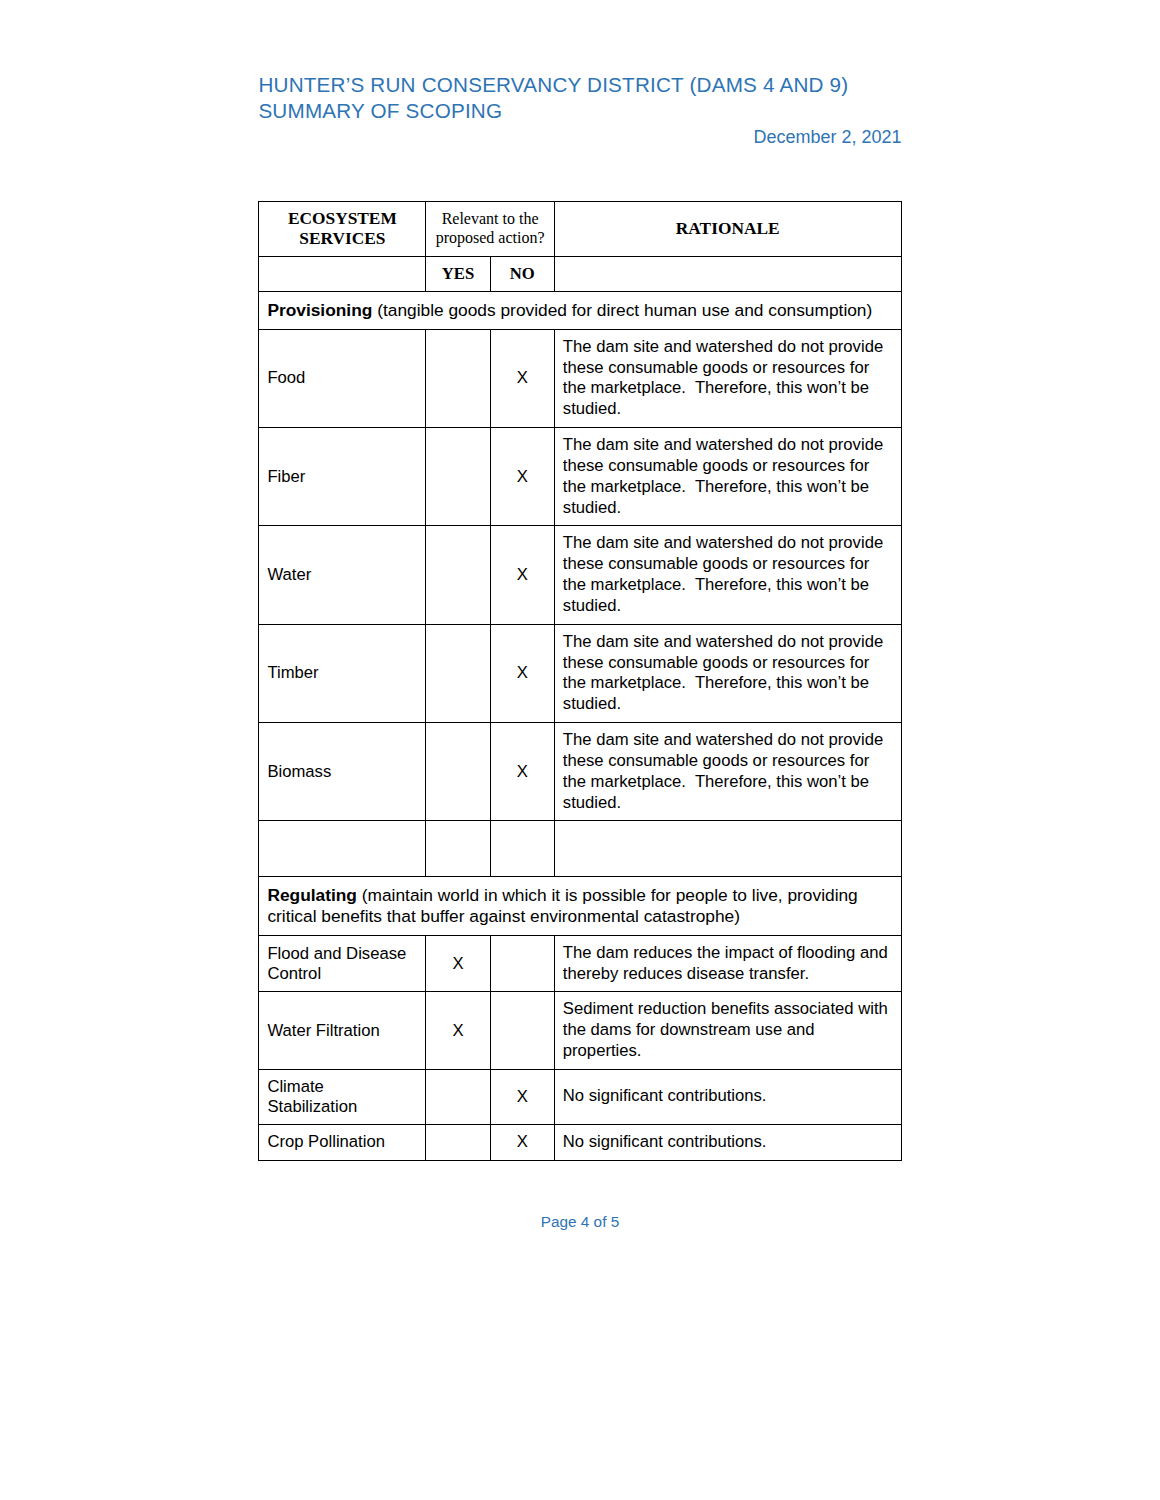HUNTER’S RUN CONSERVANCY DISTRICT (DAMS 4 AND 9) SUMMARY OF SCOPING December 2, 2021
| ECOSYSTEM SERVICES | Relevant to the proposed action? | RATIONALE |
| | YES | NO | |
| Provisioning (tangible goods provided for direct human use and consumption) |
| Food | | X | The dam site and watershed do not provide these consumable goods or resources for the marketplace. Therefore, this won’t be studied. |
| Fiber | | X | The dam site and watershed do not provide these consumable goods or resources for the marketplace. Therefore, this won’t be studied. |
| Water | | X | The dam site and watershed do not provide these consumable goods or resources for the marketplace. Therefore, this won’t be studied. |
| Timber | | X | The dam site and watershed do not provide these consumable goods or resources for the marketplace. Therefore, this won’t be studied. |
| Biomass | | X | The dam site and watershed do not provide these consumable goods or resources for the marketplace. Therefore, this won’t be studied. |
| Regulating (maintain world in which it is possible for people to live, providing critical benefits that buffer against environmental catastrophe) |
| Flood and Disease Control | X | | The dam reduces the impact of flooding and thereby reduces disease transfer. |
| Water Filtration | X | | Sediment reduction benefits associated with the dams for downstream use and properties. |
| Climate Stabilization | | X | No significant contributions. |
| Crop Pollination | | X | No significant contributions. |
Page 4 of 5